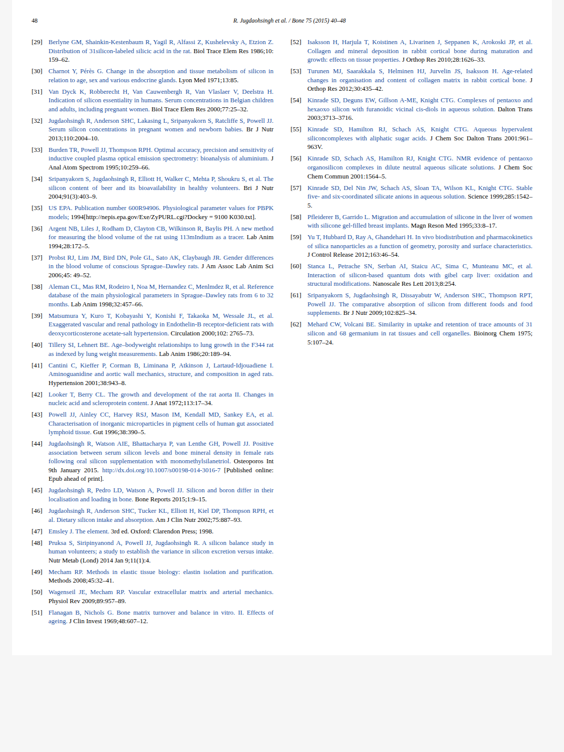48 R. Jugdaohsingh et al. / Bone 75 (2015) 40–48
[29] Berlyne GM, Shainkin-Kestenbaum R, Yagil R, Alfassi Z, Kushelevsky A, Etzion Z. Distribution of 31silicon-labeled silicic acid in the rat. Biol Trace Elem Res 1986;10: 159–62.
[30] Charnot Y, Pérès G. Change in the absorption and tissue metabolism of silicon in relation to age, sex and various endocrine glands. Lyon Med 1971;13:85.
[31] Van Dyck K, Robberecht H, Van Cauwenbergh R, Van Vlaslaer V, Deelstra H. Indication of silicon essentiality in humans. Serum concentrations in Belgian children and adults, including pregnant women. Biol Trace Elem Res 2000;77:25–32.
[32] Jugdaohsingh R, Anderson SHC, Lakasing L, Sripanyakorn S, Ratcliffe S, Powell JJ. Serum silicon concentrations in pregnant women and newborn babies. Br J Nutr 2013;110:2004–10.
[33] Burden TR, Powell JJ, Thompson RPH. Optimal accuracy, precision and sensitivity of inductive coupled plasma optical emission spectrometry: bioanalysis of aluminium. J Anal Atom Spectrom 1995;10:259–66.
[34] Sripanyakorn S, Jugdaohsingh R, Elliott H, Walker C, Mehta P, Shoukru S, et al. The silicon content of beer and its bioavailability in healthy volunteers. Bri J Nutr 2004;91(3):403–9.
[35] US EPA. Publication number 600R94906. Physiological parameter values for PBPK models; 1994[http://nepis.epa.gov/Exe/ZyPURL.cgi?Dockey = 9100 K030.txt].
[36] Argent NB, Liles J, Rodham D, Clayton CB, Wilkinson R, Baylis PH. A new method for measuring the blood volume of the rat using 113mIndium as a tracer. Lab Anim 1994;28:172–5.
[37] Probst RJ, Lim JM, Bird DN, Pole GL, Sato AK, Claybaugh JR. Gender differences in the blood volume of conscious Sprague–Dawley rats. J Am Assoc Lab Anim Sci 2006;45: 49–52.
[38] Aleman CL, Mas RM, Rodeiro I, Noa M, Hernandez C, Menlmdez R, et al. Reference database of the main physiological parameters in Sprague–Dawley rats from 6 to 32 months. Lab Anim 1998;32:457–66.
[39] Matsumura Y, Kuro T, Kobayashi Y, Konishi F, Takaoka M, Wessale JL, et al. Exaggerated vascular and renal pathology in Endothelin-B receptor-deficient rats with deoxycorticosterone acetate-salt hypertension. Circulation 2000;102: 2765–73.
[40] Tillery SI, Lehnert BE. Age–bodyweight relationships to lung growth in the F344 rat as indexed by lung weight measurements. Lab Anim 1986;20:189–94.
[41] Cantini C, Kieffer P, Corman B, Liminana P, Atkinson J, Lartaud-Idjouadiene I. Aminoguanidine and aortic wall mechanics, structure, and composition in aged rats. Hypertension 2001;38:943–8.
[42] Looker T, Berry CL. The growth and development of the rat aorta II. Changes in nucleic acid and scleroprotein content. J Anat 1972;113:17–34.
[43] Powell JJ, Ainley CC, Harvey RSJ, Mason IM, Kendall MD, Sankey EA, et al. Characterisation of inorganic microparticles in pigment cells of human gut associated lymphoid tissue. Gut 1996;38:390–5.
[44] Jugdaohsingh R, Watson AIE, Bhattacharya P, van Lenthe GH, Powell JJ. Positive association between serum silicon levels and bone mineral density in female rats following oral silicon supplementation with monomethylsilanetriol. Osteoporos Int 9th January 2015. http://dx.doi.org/10.1007/s00198-014-3016-7 [Published online: Epub ahead of print].
[45] Jugdaohsingh R, Pedro LD, Watson A, Powell JJ. Silicon and boron differ in their localisation and loading in bone. Bone Reports 2015;1:9–15.
[46] Jugdaohsingh R, Anderson SHC, Tucker KL, Elliott H, Kiel DP, Thompson RPH, et al. Dietary silicon intake and absorption. Am J Clin Nutr 2002;75:887–93.
[47] Emsley J. The element. 3rd ed. Oxford: Clarendon Press; 1998.
[48] Pruksa S, Siripinyanond A, Powell JJ, Jugdaohsingh R. A silicon balance study in human volunteers; a study to establish the variance in silicon excretion versus intake. Nutr Metab (Lond) 2014 Jan 9;11(1):4.
[49] Mecham RP. Methods in elastic tissue biology: elastin isolation and purification. Methods 2008;45:32–41.
[50] Wagenseil JE, Mecham RP. Vascular extracellular matrix and arterial mechanics. Physiol Rev 2009;89:957–89.
[51] Flanagan B, Nichols G. Bone matrix turnover and balance in vitro. II. Effects of ageing. J Clin Invest 1969;48:607–12.
[52] Isaksson H, Harjula T, Koistinen A, Livarinen J, Seppanen K, Arokoski JP, et al. Collagen and mineral deposition in rabbit cortical bone during maturation and growth: effects on tissue properties. J Orthop Res 2010;28:1626–33.
[53] Turunen MJ, Saarakkala S, Helminen HJ, Jurvelin JS, Isaksson H. Age-related changes in organisation and content of collagen matrix in rabbit cortical bone. J Orthop Res 2012;30:435–42.
[54] Kinrade SD, Deguns EW, Gillson A-ME, Knight CTG. Complexes of pentaoxo and hexaoxo silicon with furanoidic vicinal cis-diols in aqueous solution. Dalton Trans 2003;3713–3716.
[55] Kinrade SD, Hamilton RJ, Schach AS, Knight CTG. Aqueous hypervalent siliconcomplexes with aliphatic sugar acids. J Chem Soc Dalton Trans 2001:961–963V.
[56] Kinrade SD, Schach AS, Hamilton RJ, Knight CTG. NMR evidence of pentaoxo organosilicon complexes in dilute neutral aqueous silicate solutions. J Chem Soc Chem Commun 2001:1564–5.
[57] Kinrade SD, Del Nin JW, Schach AS, Sloan TA, Wilson KL, Knight CTG. Stable five- and six-coordinated silicate anions in aqueous solution. Science 1999;285:1542–5.
[58] Pfleiderer B, Garrido L. Migration and accumulation of silicone in the liver of women with silicone gel-filled breast implants. Magn Reson Med 1995;33:8–17.
[59] Yu T, Hubbard D, Ray A, Ghandehari H. In vivo biodistribution and pharmacokinetics of silica nanoparticles as a function of geometry, porosity and surface characteristics. J Control Release 2012;163:46–54.
[60] Stanca L, Petrache SN, Serban AI, Staicu AC, Sima C, Munteanu MC, et al. Interaction of silicon-based quantum dots with gibel carp liver: oxidation and structural modifications. Nanoscale Res Lett 2013;8:254.
[61] Sripanyakorn S, Jugdaohsingh R, Dissayabutr W, Anderson SHC, Thompson RPT, Powell JJ. The comparative absorption of silicon from different foods and food supplements. Br J Nutr 2009;102:825–34.
[62] Mehard CW, Volcani BE. Similarity in uptake and retention of trace amounts of 31 silicon and 68 germanium in rat tissues and cell organelles. Bioinorg Chem 1975; 5:107–24.